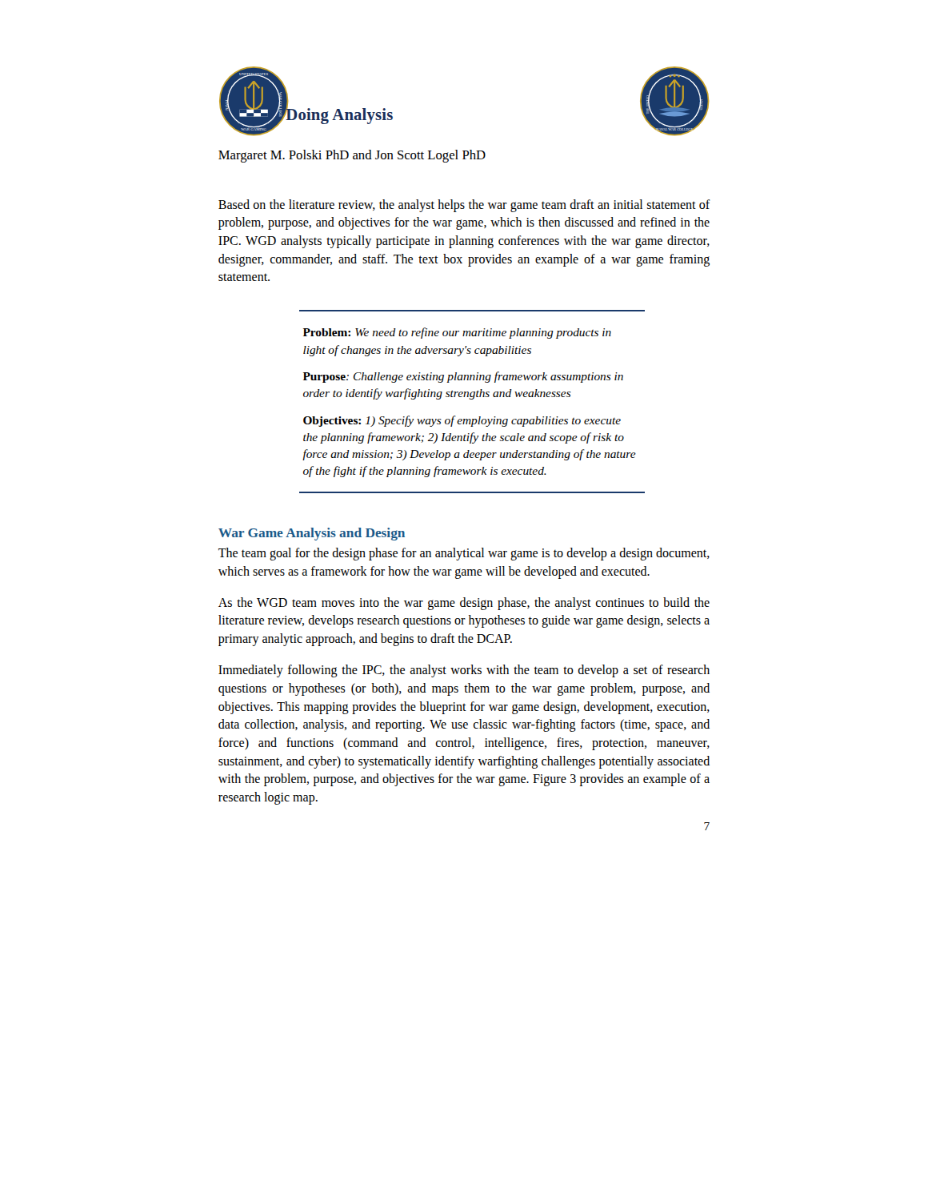UNITED STATES WAR GAMING NAVAL WAR COLLEGE
Doing Analysis
NAVAL WAR COLLEGE THE UNITED STATES
Margaret M. Polski PhD and Jon Scott Logel PhD
Based on the literature review, the analyst helps the war game team draft an initial statement of problem, purpose, and objectives for the war game, which is then discussed and refined in the IPC. WGD analysts typically participate in planning conferences with the war game director, designer, commander, and staff. The text box provides an example of a war game framing statement.
Problem: We need to refine our maritime planning products in light of changes in the adversary's capabilities
Purpose: Challenge existing planning framework assumptions in order to identify warfighting strengths and weaknesses
Objectives: 1) Specify ways of employing capabilities to execute the planning framework; 2) Identify the scale and scope of risk to force and mission; 3) Develop a deeper understanding of the nature of the fight if the planning framework is executed.
War Game Analysis and Design
The team goal for the design phase for an analytical war game is to develop a design document, which serves as a framework for how the war game will be developed and executed.
As the WGD team moves into the war game design phase, the analyst continues to build the literature review, develops research questions or hypotheses to guide war game design, selects a primary analytic approach, and begins to draft the DCAP.
Immediately following the IPC, the analyst works with the team to develop a set of research questions or hypotheses (or both), and maps them to the war game problem, purpose, and objectives. This mapping provides the blueprint for war game design, development, execution, data collection, analysis, and reporting. We use classic war-fighting factors (time, space, and force) and functions (command and control, intelligence, fires, protection, maneuver, sustainment, and cyber) to systematically identify warfighting challenges potentially associated with the problem, purpose, and objectives for the war game. Figure 3 provides an example of a research logic map.
7